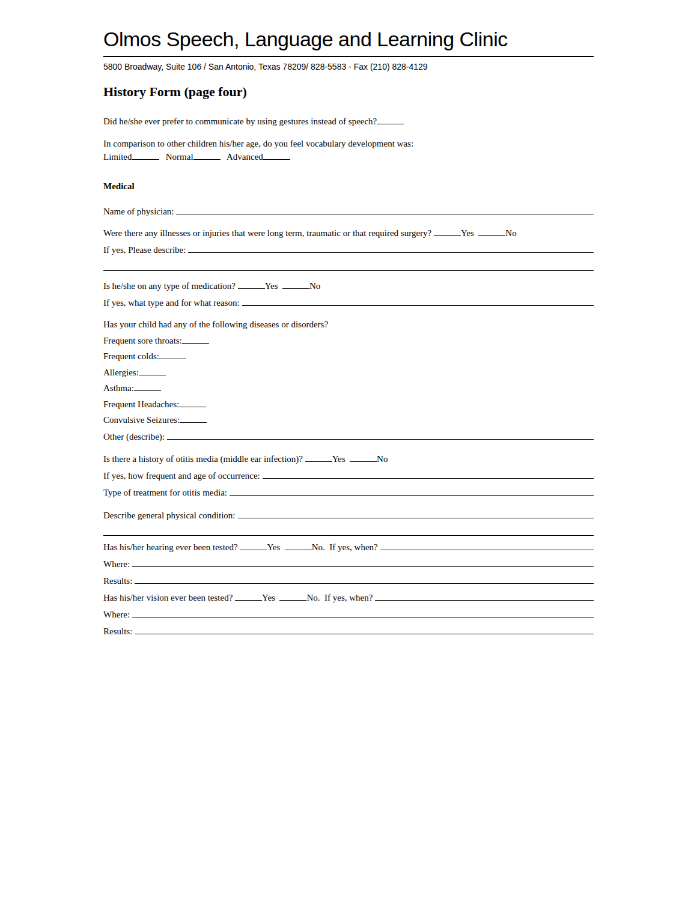Olmos Speech, Language and Learning Clinic
5800 Broadway, Suite 106 / San Antonio, Texas 78209/ 828-5583 - Fax (210) 828-4129
History Form (page four)
Did he/she ever prefer to communicate by using gestures instead of speech?
In comparison to other children his/her age, do you feel vocabulary development was:
Limited Normal Advanced
Medical
Name of physician:
Were there any illnesses or injuries that were long term, traumatic or that required surgery? Yes No
If yes, Please describe:
Is he/she on any type of medication? Yes No
If yes, what type and for what reason:
Has your child had any of the following diseases or disorders?
Frequent sore throats:
Frequent colds:
Allergies:
Asthma:
Frequent Headaches:
Convulsive Seizures:
Other (describe):
Is there a history of otitis media (middle ear infection)? Yes No
If yes, how frequent and age of occurrence:
Type of treatment for otitis media:
Describe general physical condition:
Has his/her hearing ever been tested? Yes No. If yes, when?
Where:
Results:
Has his/her vision ever been tested? Yes No. If yes, when?
Where:
Results: